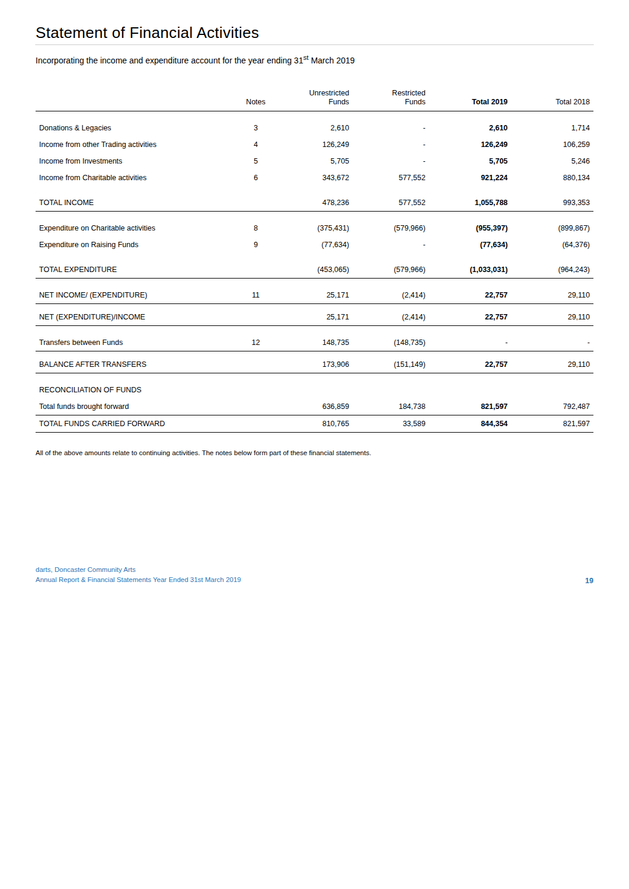Statement of Financial Activities
Incorporating the income and expenditure account for the year ending 31st March 2019
| | Notes | Unrestricted Funds | Restricted Funds | Total 2019 | Total 2018 |
| --- | --- | --- | --- | --- | --- |
| Donations & Legacies | 3 | 2,610 | - | 2,610 | 1,714 |
| Income from other Trading activities | 4 | 126,249 | - | 126,249 | 106,259 |
| Income from Investments | 5 | 5,705 | - | 5,705 | 5,246 |
| Income from Charitable activities | 6 | 343,672 | 577,552 | 921,224 | 880,134 |
| TOTAL INCOME | | 478,236 | 577,552 | 1,055,788 | 993,353 |
| Expenditure on Charitable activities | 8 | (375,431) | (579,966) | (955,397) | (899,867) |
| Expenditure on Raising Funds | 9 | (77,634) | - | (77,634) | (64,376) |
| TOTAL EXPENDITURE | | (453,065) | (579,966) | (1,033,031) | (964,243) |
| NET INCOME/ (EXPENDITURE) | 11 | 25,171 | (2,414) | 22,757 | 29,110 |
| NET (EXPENDITURE)/INCOME | | 25,171 | (2,414) | 22,757 | 29,110 |
| Transfers between Funds | 12 | 148,735 | (148,735) | - | - |
| BALANCE AFTER TRANSFERS | | 173,906 | (151,149) | 22,757 | 29,110 |
| RECONCILIATION OF FUNDS | | | | | |
| Total funds brought forward | | 636,859 | 184,738 | 821,597 | 792,487 |
| TOTAL FUNDS CARRIED FORWARD | | 810,765 | 33,589 | 844,354 | 821,597 |
All of the above amounts relate to continuing activities. The notes below form part of these financial statements.
darts, Doncaster Community Arts
Annual Report & Financial Statements Year Ended 31st March 2019
19